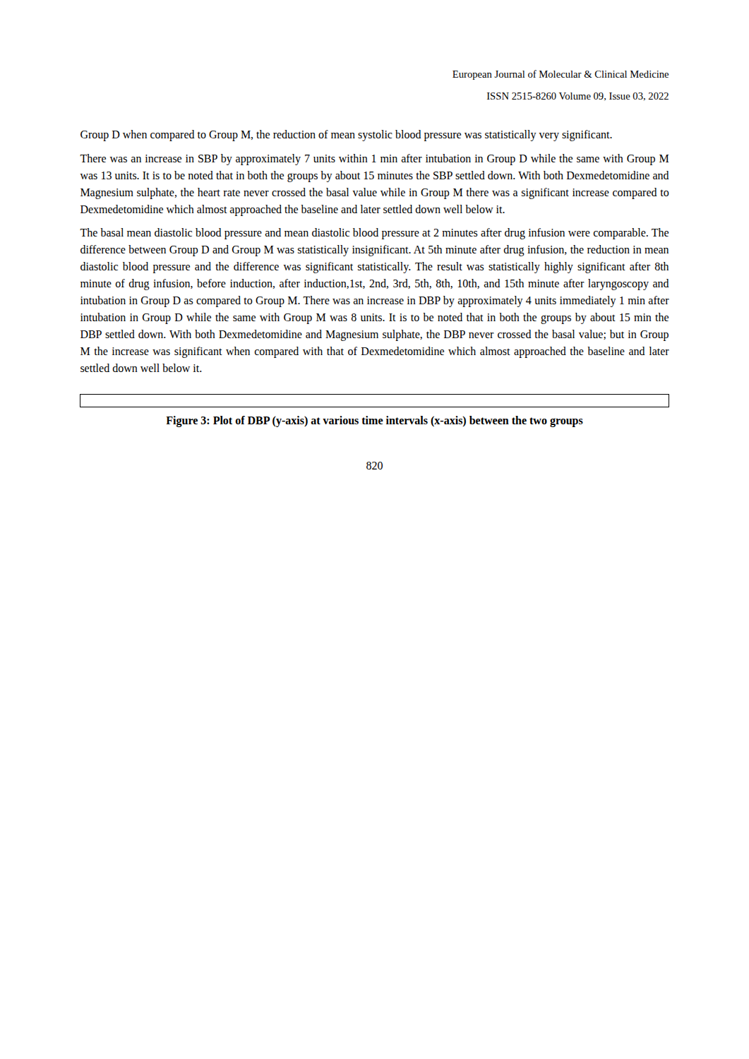European Journal of Molecular & Clinical Medicine
ISSN 2515-8260 Volume 09, Issue 03, 2022
Group D when compared to Group M, the reduction of mean systolic blood pressure was statistically very significant.
There was an increase in SBP by approximately 7 units within 1 min after intubation in Group D while the same with Group M was 13 units. It is to be noted that in both the groups by about 15 minutes the SBP settled down. With both Dexmedetomidine and Magnesium sulphate, the heart rate never crossed the basal value while in Group M there was a significant increase compared to Dexmedetomidine which almost approached the baseline and later settled down well below it.
The basal mean diastolic blood pressure and mean diastolic blood pressure at 2 minutes after drug infusion were comparable. The difference between Group D and Group M was statistically insignificant. At 5th minute after drug infusion, the reduction in mean diastolic blood pressure and the difference was significant statistically. The result was statistically highly significant after 8th minute of drug infusion, before induction, after induction,1st, 2nd, 3rd, 5th, 8th, 10th, and 15th minute after laryngoscopy and intubation in Group D as compared to Group M. There was an increase in DBP by approximately 4 units immediately 1 min after intubation in Group D while the same with Group M was 8 units. It is to be noted that in both the groups by about 15 min the DBP settled down. With both Dexmedetomidine and Magnesium sulphate, the DBP never crossed the basal value; but in Group M the increase was significant when compared with that of Dexmedetomidine which almost approached the baseline and later settled down well below it.
Figure 3: Plot of DBP (y-axis) at various time intervals (x-axis) between the two groups
820